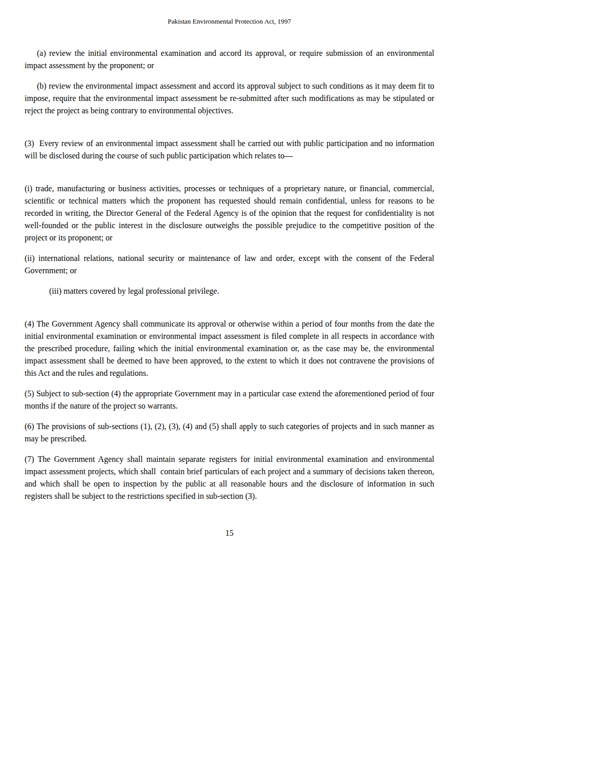Pakistan Environmental Protection Act, 1997
(a) review the initial environmental examination and accord its approval, or require submission of an environmental impact assessment by the proponent; or
(b) review the environmental impact assessment and accord its approval subject to such conditions as it may deem fit to impose, require that the environmental impact assessment be re-submitted after such modifications as may be stipulated or reject the project as being contrary to environmental objectives.
(3) Every review of an environmental impact assessment shall be carried out with public participation and no information will be disclosed during the course of such public participation which relates to—
(i) trade, manufacturing or business activities, processes or techniques of a proprietary nature, or financial, commercial, scientific or technical matters which the proponent has requested should remain confidential, unless for reasons to be recorded in writing, the Director General of the Federal Agency is of the opinion that the request for confidentiality is not well-founded or the public interest in the disclosure outweighs the possible prejudice to the competitive position of the project or its proponent; or
(ii) international relations, national security or maintenance of law and order, except with the consent of the Federal Government; or
(iii) matters covered by legal professional privilege.
(4) The Government Agency shall communicate its approval or otherwise within a period of four months from the date the initial environmental examination or environmental impact assessment is filed complete in all respects in accordance with the prescribed procedure, failing which the initial environmental examination or, as the case may be, the environmental impact assessment shall be deemed to have been approved, to the extent to which it does not contravene the provisions of this Act and the rules and regulations.
(5) Subject to sub-section (4) the appropriate Government may in a particular case extend the aforementioned period of four months if the nature of the project so warrants.
(6) The provisions of sub-sections (1), (2), (3), (4) and (5) shall apply to such categories of projects and in such manner as may be prescribed.
(7) The Government Agency shall maintain separate registers for initial environmental examination and environmental impact assessment projects, which shall contain brief particulars of each project and a summary of decisions taken thereon, and which shall be open to inspection by the public at all reasonable hours and the disclosure of information in such registers shall be subject to the restrictions specified in sub-section (3).
15